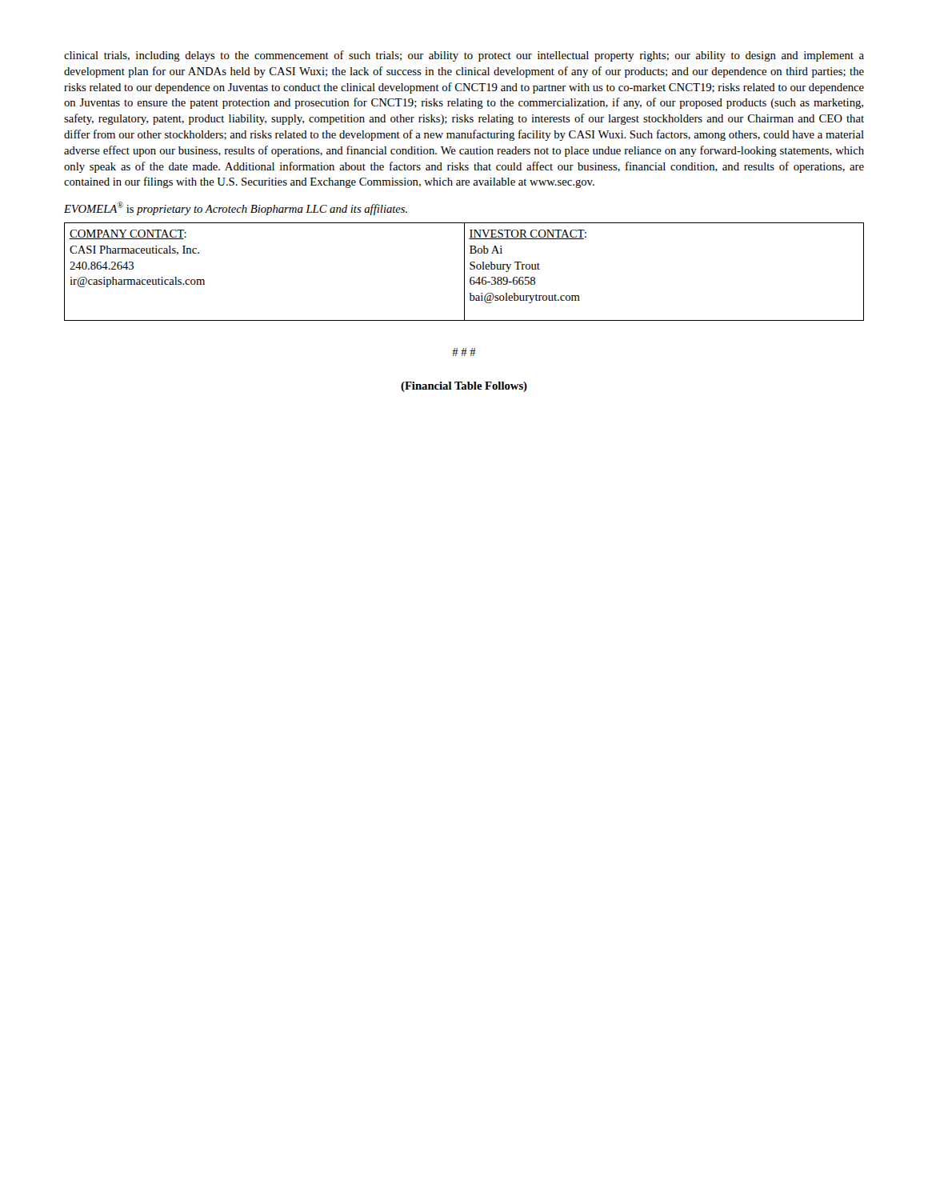clinical trials, including delays to the commencement of such trials; our ability to protect our intellectual property rights; our ability to design and implement a development plan for our ANDAs held by CASI Wuxi; the lack of success in the clinical development of any of our products; and our dependence on third parties; the risks related to our dependence on Juventas to conduct the clinical development of CNCT19 and to partner with us to co-market CNCT19; risks related to our dependence on Juventas to ensure the patent protection and prosecution for CNCT19; risks relating to the commercialization, if any, of our proposed products (such as marketing, safety, regulatory, patent, product liability, supply, competition and other risks); risks relating to interests of our largest stockholders and our Chairman and CEO that differ from our other stockholders; and risks related to the development of a new manufacturing facility by CASI Wuxi. Such factors, among others, could have a material adverse effect upon our business, results of operations, and financial condition. We caution readers not to place undue reliance on any forward-looking statements, which only speak as of the date made. Additional information about the factors and risks that could affect our business, financial condition, and results of operations, are contained in our filings with the U.S. Securities and Exchange Commission, which are available at www.sec.gov.
EVOMELA® is proprietary to Acrotech Biopharma LLC and its affiliates.
| COMPANY CONTACT : CASI Pharmaceuticals, Inc. 240.864.2643 ir@casipharmaceuticals.com | INVESTOR CONTACT : Bob Ai Solebury Trout 646-389-6658 bai@soleburytrout.com |
# # #
(Financial Table Follows)